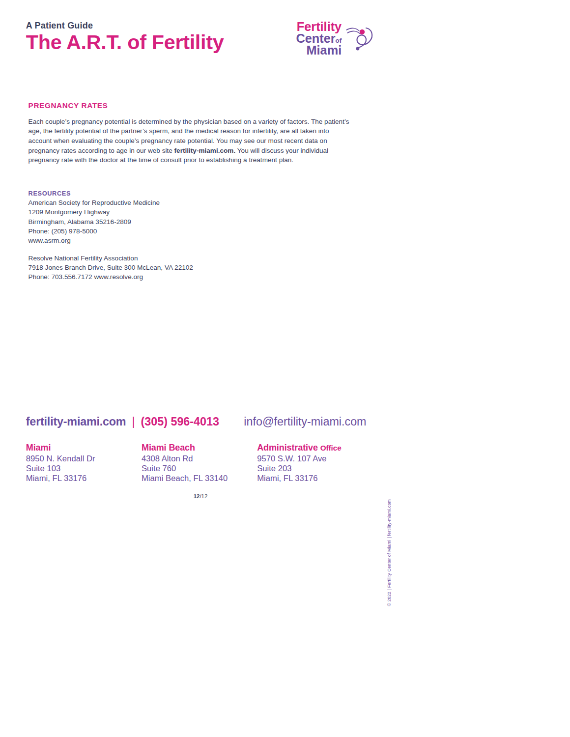A Patient Guide
The A.R.T. of Fertility
Fertility Centerof Miami
PREGNANCY RATES
Each couple’s pregnancy potential is determined by the physician based on a variety of factors. The patient’s age, the fertility potential of the partner’s sperm, and the medical reason for infertility, are all taken into account when evaluating the couple’s pregnancy rate potential. You may see our most recent data on pregnancy rates according to age in our web site fertility-miami.com. You will discuss your individual pregnancy rate with the doctor at the time of consult prior to establishing a treatment plan.
RESOURCES
American Society for Reproductive Medicine
1209 Montgomery Highway
Birmingham, Alabama 35216-2809
Phone: (205) 978-5000
www.asrm.org
Resolve National Fertility Association
7918 Jones Branch Drive, Suite 300 McLean, VA 22102
Phone: 703.556.7172 www.resolve.org
fertility-miami.com | (305) 596-4013 info@fertility-miami.com
Miami
8950 N. Kendall Dr
Suite 103
Miami, FL 33176
Miami Beach
4308 Alton Rd
Suite 760
Miami Beach, FL 33140
Administrative Office
9570 S.W. 107 Ave
Suite 203
Miami, FL 33176
12/12
© 2022 | Fertility Center of Miami | fertility-miami.com